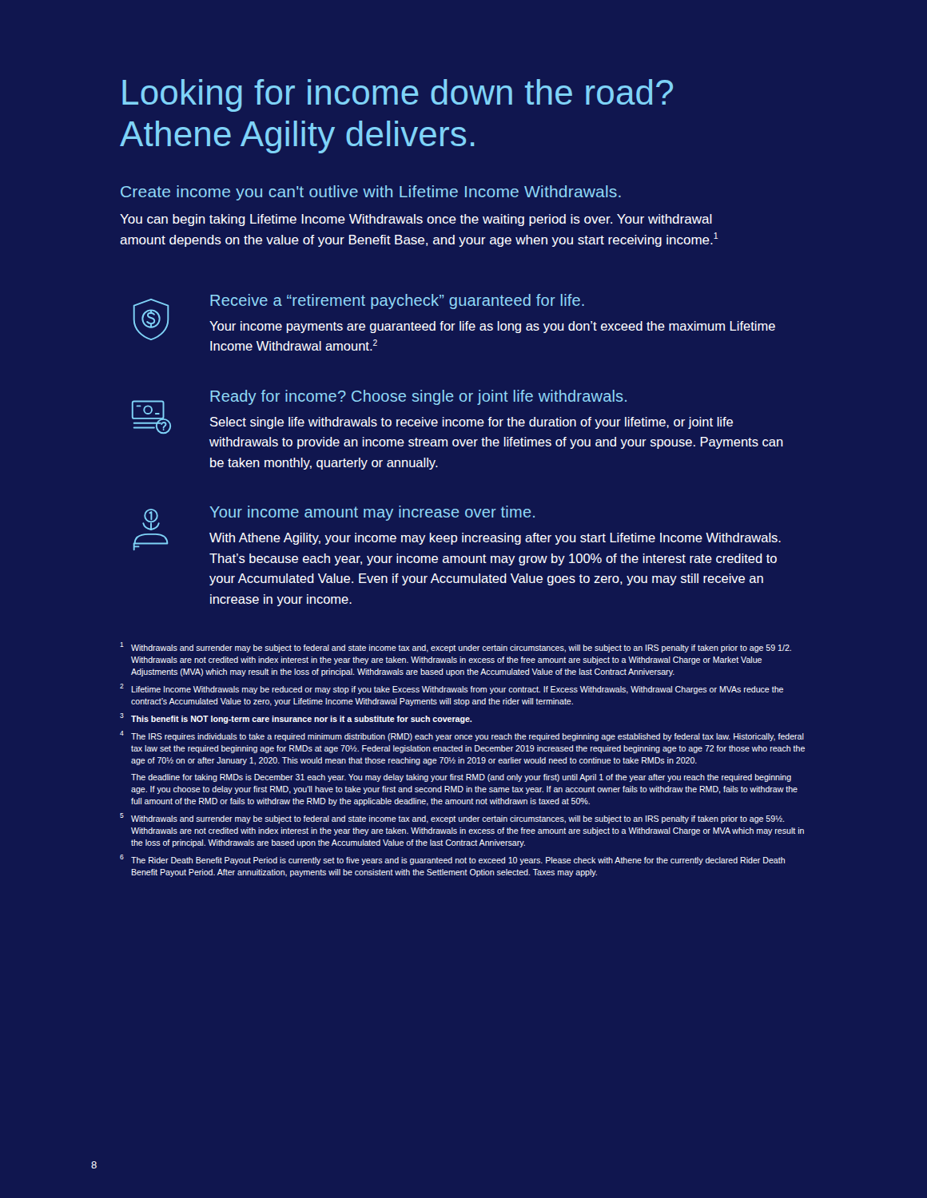Looking for income down the road?
Athene Agility delivers.
Create income you can't outlive with Lifetime Income Withdrawals.
You can begin taking Lifetime Income Withdrawals once the waiting period is over. Your withdrawal amount depends on the value of your Benefit Base, and your age when you start receiving income.1
Receive a “retirement paycheck” guaranteed for life.
Your income payments are guaranteed for life as long as you don’t exceed the maximum Lifetime Income Withdrawal amount.2
Ready for income? Choose single or joint life withdrawals.
Select single life withdrawals to receive income for the duration of your lifetime, or joint life withdrawals to provide an income stream over the lifetimes of you and your spouse. Payments can be taken monthly, quarterly or annually.
Your income amount may increase over time.
With Athene Agility, your income may keep increasing after you start Lifetime Income Withdrawals. That’s because each year, your income amount may grow by 100% of the interest rate credited to your Accumulated Value. Even if your Accumulated Value goes to zero, you may still receive an increase in your income.
1 Withdrawals and surrender may be subject to federal and state income tax and, except under certain circumstances, will be subject to an IRS penalty if taken prior to age 59 1/2. Withdrawals are not credited with index interest in the year they are taken. Withdrawals in excess of the free amount are subject to a Withdrawal Charge or Market Value Adjustments (MVA) which may result in the loss of principal. Withdrawals are based upon the Accumulated Value of the last Contract Anniversary.
2 Lifetime Income Withdrawals may be reduced or may stop if you take Excess Withdrawals from your contract. If Excess Withdrawals, Withdrawal Charges or MVAs reduce the contract’s Accumulated Value to zero, your Lifetime Income Withdrawal Payments will stop and the rider will terminate.
3 This benefit is NOT long-term care insurance nor is it a substitute for such coverage.
4
The IRS requires individuals to take a required minimum distribution (RMD) each year once you reach the required beginning age established by federal tax law. Historically, federal tax law set the required beginning age for RMDs at age 70½. Federal legislation enacted in December 2019 increased the required beginning age to age 72 for those who reach the age of 70½ on or after January 1, 2020. This would mean that those reaching age 70½ in 2019 or earlier would need to continue to take RMDs in 2020.
The deadline for taking RMDs is December 31 each year. You may delay taking your first RMD (and only your first) until April 1 of the year after you reach the required beginning age. If you choose to delay your first RMD, you'll have to take your first and second RMD in the same tax year. If an account owner fails to withdraw the RMD, fails to withdraw the full amount of the RMD or fails to withdraw the RMD by the applicable deadline, the amount not withdrawn is taxed at 50%.
5 Withdrawals and surrender may be subject to federal and state income tax and, except under certain circumstances, will be subject to an IRS penalty if taken prior to age 59½. Withdrawals are not credited with index interest in the year they are taken. Withdrawals in excess of the free amount are subject to a Withdrawal Charge or MVA which may result in the loss of principal. Withdrawals are based upon the Accumulated Value of the last Contract Anniversary.
6 The Rider Death Benefit Payout Period is currently set to five years and is guaranteed not to exceed 10 years. Please check with Athene for the currently declared Rider Death Benefit Payout Period. After annuitization, payments will be consistent with the Settlement Option selected. Taxes may apply.
8